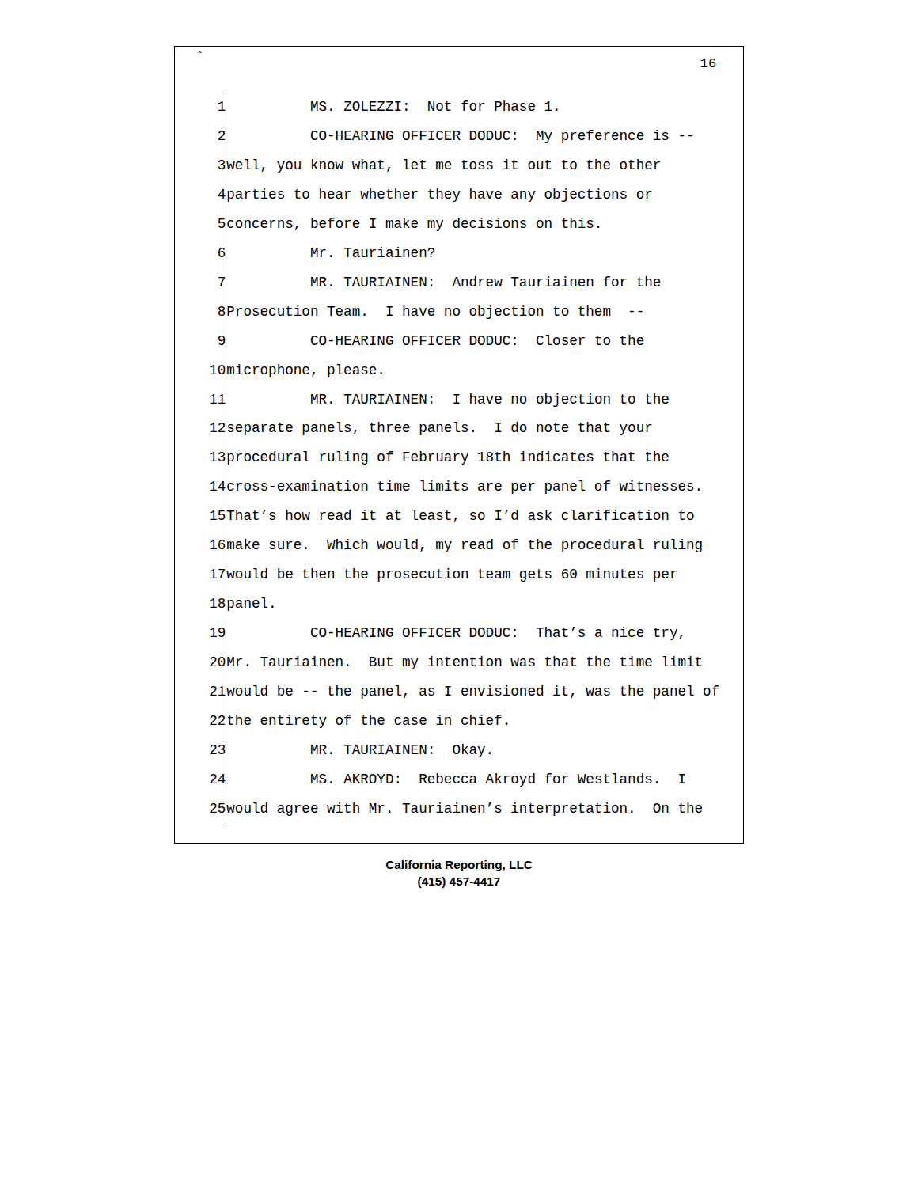` 16
| 1 | MS. ZOLEZZI: Not for Phase 1. |
| 2 | CO-HEARING OFFICER DODUC: My preference is -- |
| 3 | well, you know what, let me toss it out to the other |
| 4 | parties to hear whether they have any objections or |
| 5 | concerns, before I make my decisions on this. |
| 6 | Mr. Tauriainen? |
| 7 | MR. TAURIAINEN: Andrew Tauriainen for the |
| 8 | Prosecution Team. I have no objection to them -- |
| 9 | CO-HEARING OFFICER DODUC: Closer to the |
| 10 | microphone, please. |
| 11 | MR. TAURIAINEN: I have no objection to the |
| 12 | separate panels, three panels. I do note that your |
| 13 | procedural ruling of February 18th indicates that the |
| 14 | cross-examination time limits are per panel of witnesses. |
| 15 | That’s how read it at least, so I’d ask clarification to |
| 16 | make sure. Which would, my read of the procedural ruling |
| 17 | would be then the prosecution team gets 60 minutes per |
| 18 | panel. |
| 19 | CO-HEARING OFFICER DODUC: That’s a nice try, |
| 20 | Mr. Tauriainen. But my intention was that the time limit |
| 21 | would be -- the panel, as I envisioned it, was the panel of |
| 22 | the entirety of the case in chief. |
| 23 | MR. TAURIAINEN: Okay. |
| 24 | MS. AKROYD: Rebecca Akroyd for Westlands. I |
| 25 | would agree with Mr. Tauriainen’s interpretation. On the |
California Reporting, LLC
(415) 457-4417